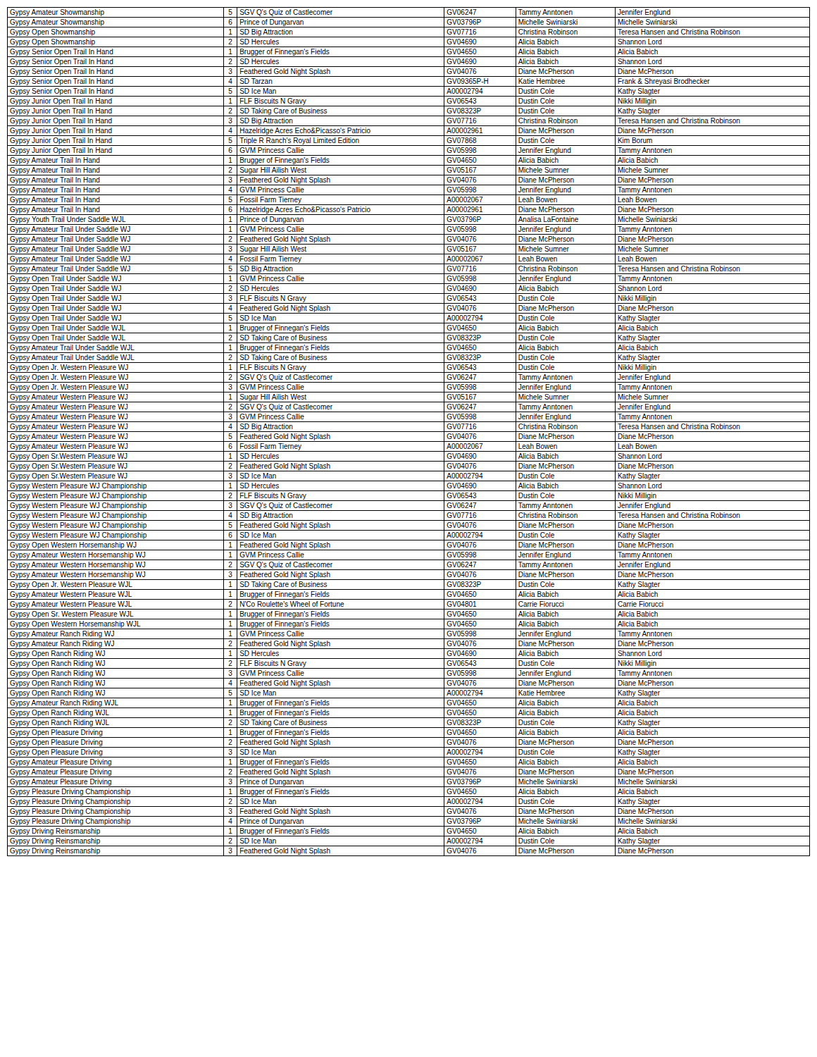| Gypsy Amateur Showmanship | 5 | SGV Q's Quiz of Castlecomer | GV06247 | Tammy Anntonen | Jennifer Englund |
| Gypsy Amateur Showmanship | 6 | Prince of Dungarvan | GV03796P | Michelle Swiniarski | Michelle Swiniarski |
| Gypsy Open Showmanship | 1 | SD Big Attraction | GV07716 | Christina Robinson | Teresa Hansen and Christina Robinson |
| Gypsy Open Showmanship | 2 | SD Hercules | GV04690 | Alicia Babich | Shannon Lord |
| Gypsy Senior Open Trail In Hand | 1 | Brugger of Finnegan's Fields | GV04650 | Alicia Babich | Alicia Babich |
| Gypsy Senior Open Trail In Hand | 2 | SD Hercules | GV04690 | Alicia Babich | Shannon Lord |
| Gypsy Senior Open Trail In Hand | 3 | Feathered Gold Night Splash | GV04076 | Diane McPherson | Diane McPherson |
| Gypsy Senior Open Trail In Hand | 4 | SD Tarzan | GV09365P-H | Katie Hembree | Frank & Shreyasi Brodhecker |
| Gypsy Senior Open Trail In Hand | 5 | SD Ice Man | A00002794 | Dustin Cole | Kathy Slagter |
| Gypsy Junior Open Trail In Hand | 1 | FLF Biscuits N Gravy | GV06543 | Dustin Cole | Nikki Milligin |
| Gypsy Junior Open Trail In Hand | 2 | SD Taking Care of Business | GV08323P | Dustin Cole | Kathy Slagter |
| Gypsy Junior Open Trail In Hand | 3 | SD Big Attraction | GV07716 | Christina Robinson | Teresa Hansen and Christina Robinson |
| Gypsy Junior Open Trail In Hand | 4 | Hazelridge Acres Echo&Picasso's Patricio | A00002961 | Diane McPherson | Diane McPherson |
| Gypsy Junior Open Trail In Hand | 5 | Triple R Ranch's Royal Limited Edition | GV07868 | Dustin Cole | Kim Borum |
| Gypsy Junior Open Trail In Hand | 6 | GVM Princess Callie | GV05998 | Jennifer Englund | Tammy Anntonen |
| Gypsy Amateur Trail In Hand | 1 | Brugger of Finnegan's Fields | GV04650 | Alicia Babich | Alicia Babich |
| Gypsy Amateur Trail In Hand | 2 | Sugar Hill Ailish West | GV05167 | Michele Sumner | Michele Sumner |
| Gypsy Amateur Trail In Hand | 3 | Feathered Gold Night Splash | GV04076 | Diane McPherson | Diane McPherson |
| Gypsy Amateur Trail In Hand | 4 | GVM Princess Callie | GV05998 | Jennifer Englund | Tammy Anntonen |
| Gypsy Amateur Trail In Hand | 5 | Fossil Farm Tierney | A00002067 | Leah Bowen | Leah Bowen |
| Gypsy Amateur Trail In Hand | 6 | Hazelridge Acres Echo&Picasso's Patricio | A00002961 | Diane McPherson | Diane McPherson |
| Gypsy Youth Trail Under Saddle WJL | 1 | Prince of Dungarvan | GV03796P | Analisa LaFontaine | Michelle Swiniarski |
| Gypsy Amateur Trail Under Saddle WJ | 1 | GVM Princess Callie | GV05998 | Jennifer Englund | Tammy Anntonen |
| Gypsy Amateur Trail Under Saddle WJ | 2 | Feathered Gold Night Splash | GV04076 | Diane McPherson | Diane McPherson |
| Gypsy Amateur Trail Under Saddle WJ | 3 | Sugar Hill Ailish West | GV05167 | Michele Sumner | Michele Sumner |
| Gypsy Amateur Trail Under Saddle WJ | 4 | Fossil Farm Tierney | A00002067 | Leah Bowen | Leah Bowen |
| Gypsy Amateur Trail Under Saddle WJ | 5 | SD Big Attraction | GV07716 | Christina Robinson | Teresa Hansen and Christina Robinson |
| Gypsy Open Trail Under Saddle WJ | 1 | GVM Princess Callie | GV05998 | Jennifer Englund | Tammy Anntonen |
| Gypsy Open Trail Under Saddle WJ | 2 | SD Hercules | GV04690 | Alicia Babich | Shannon Lord |
| Gypsy Open Trail Under Saddle WJ | 3 | FLF Biscuits N Gravy | GV06543 | Dustin Cole | Nikki Milligin |
| Gypsy Open Trail Under Saddle WJ | 4 | Feathered Gold Night Splash | GV04076 | Diane McPherson | Diane McPherson |
| Gypsy Open Trail Under Saddle WJ | 5 | SD Ice Man | A00002794 | Dustin Cole | Kathy Slagter |
| Gypsy Open Trail Under Saddle WJL | 1 | Brugger of Finnegan's Fields | GV04650 | Alicia Babich | Alicia Babich |
| Gypsy Open Trail Under Saddle WJL | 2 | SD Taking Care of Business | GV08323P | Dustin Cole | Kathy Slagter |
| Gypsy Amateur Trail Under Saddle WJL | 1 | Brugger of Finnegan's Fields | GV04650 | Alicia Babich | Alicia Babich |
| Gypsy Amateur Trail Under Saddle WJL | 2 | SD Taking Care of Business | GV08323P | Dustin Cole | Kathy Slagter |
| Gypsy Open Jr. Western Pleasure WJ | 1 | FLF Biscuits N Gravy | GV06543 | Dustin Cole | Nikki Milligin |
| Gypsy Open Jr. Western Pleasure WJ | 2 | SGV Q's Quiz of Castlecomer | GV06247 | Tammy Anntonen | Jennifer Englund |
| Gypsy Open Jr. Western Pleasure WJ | 3 | GVM Princess Callie | GV05998 | Jennifer Englund | Tammy Anntonen |
| Gypsy Amateur Western Pleasure WJ | 1 | Sugar Hill Ailish West | GV05167 | Michele Sumner | Michele Sumner |
| Gypsy Amateur Western Pleasure WJ | 2 | SGV Q's Quiz of Castlecomer | GV06247 | Tammy Anntonen | Jennifer Englund |
| Gypsy Amateur Western Pleasure WJ | 3 | GVM Princess Callie | GV05998 | Jennifer Englund | Tammy Anntonen |
| Gypsy Amateur Western Pleasure WJ | 4 | SD Big Attraction | GV07716 | Christina Robinson | Teresa Hansen and Christina Robinson |
| Gypsy Amateur Western Pleasure WJ | 5 | Feathered Gold Night Splash | GV04076 | Diane McPherson | Diane McPherson |
| Gypsy Amateur Western Pleasure WJ | 6 | Fossil Farm Tierney | A00002067 | Leah Bowen | Leah Bowen |
| Gypsy Open Sr.Western Pleasure WJ | 1 | SD Hercules | GV04690 | Alicia Babich | Shannon Lord |
| Gypsy Open Sr.Western Pleasure WJ | 2 | Feathered Gold Night Splash | GV04076 | Diane McPherson | Diane McPherson |
| Gypsy Open Sr.Western Pleasure WJ | 3 | SD Ice Man | A00002794 | Dustin Cole | Kathy Slagter |
| Gypsy Western Pleasure WJ Championship | 1 | SD Hercules | GV04690 | Alicia Babich | Shannon Lord |
| Gypsy Western Pleasure WJ Championship | 2 | FLF Biscuits N Gravy | GV06543 | Dustin Cole | Nikki Milligin |
| Gypsy Western Pleasure WJ Championship | 3 | SGV Q's Quiz of Castlecomer | GV06247 | Tammy Anntonen | Jennifer Englund |
| Gypsy Western Pleasure WJ Championship | 4 | SD Big Attraction | GV07716 | Christina Robinson | Teresa Hansen and Christina Robinson |
| Gypsy Western Pleasure WJ Championship | 5 | Feathered Gold Night Splash | GV04076 | Diane McPherson | Diane McPherson |
| Gypsy Western Pleasure WJ Championship | 6 | SD Ice Man | A00002794 | Dustin Cole | Kathy Slagter |
| Gypsy Open Western Horsemanship WJ | 1 | Feathered Gold Night Splash | GV04076 | Diane McPherson | Diane McPherson |
| Gypsy Amateur Western Horsemanship WJ | 1 | GVM Princess Callie | GV05998 | Jennifer Englund | Tammy Anntonen |
| Gypsy Amateur Western Horsemanship WJ | 2 | SGV Q's Quiz of Castlecomer | GV06247 | Tammy Anntonen | Jennifer Englund |
| Gypsy Amateur Western Horsemanship WJ | 3 | Feathered Gold Night Splash | GV04076 | Diane McPherson | Diane McPherson |
| Gypsy Open Jr. Western Pleasure WJL | 1 | SD Taking Care of Business | GV08323P | Dustin Cole | Kathy Slagter |
| Gypsy Amateur Western Pleasure WJL | 1 | Brugger of Finnegan's Fields | GV04650 | Alicia Babich | Alicia Babich |
| Gypsy Amateur Western Pleasure WJL | 2 | N'Co Roulette's Wheel of Fortune | GV04801 | Carrie Fiorucci | Carrie Fiorucci |
| Gypsy Open Sr. Western Pleasure WJL | 1 | Brugger of Finnegan's Fields | GV04650 | Alicia Babich | Alicia Babich |
| Gypsy Open Western Horsemanship WJL | 1 | Brugger of Finnegan's Fields | GV04650 | Alicia Babich | Alicia Babich |
| Gypsy Amateur Ranch Riding WJ | 1 | GVM Princess Callie | GV05998 | Jennifer Englund | Tammy Anntonen |
| Gypsy Amateur Ranch Riding WJ | 2 | Feathered Gold Night Splash | GV04076 | Diane McPherson | Diane McPherson |
| Gypsy Open Ranch Riding WJ | 1 | SD Hercules | GV04690 | Alicia Babich | Shannon Lord |
| Gypsy Open Ranch Riding WJ | 2 | FLF Biscuits N Gravy | GV06543 | Dustin Cole | Nikki Milligin |
| Gypsy Open Ranch Riding WJ | 3 | GVM Princess Callie | GV05998 | Jennifer Englund | Tammy Anntonen |
| Gypsy Open Ranch Riding WJ | 4 | Feathered Gold Night Splash | GV04076 | Diane McPherson | Diane McPherson |
| Gypsy Open Ranch Riding WJ | 5 | SD Ice Man | A00002794 | Katie Hembree | Kathy Slagter |
| Gypsy Amateur Ranch Riding WJL | 1 | Brugger of Finnegan's Fields | GV04650 | Alicia Babich | Alicia Babich |
| Gypsy Open Ranch Riding WJL | 1 | Brugger of Finnegan's Fields | GV04650 | Alicia Babich | Alicia Babich |
| Gypsy Open Ranch Riding WJL | 2 | SD Taking Care of Business | GV08323P | Dustin Cole | Kathy Slagter |
| Gypsy Open Pleasure Driving | 1 | Brugger of Finnegan's Fields | GV04650 | Alicia Babich | Alicia Babich |
| Gypsy Open Pleasure Driving | 2 | Feathered Gold Night Splash | GV04076 | Diane McPherson | Diane McPherson |
| Gypsy Open Pleasure Driving | 3 | SD Ice Man | A00002794 | Dustin Cole | Kathy Slagter |
| Gypsy Amateur Pleasure Driving | 1 | Brugger of Finnegan's Fields | GV04650 | Alicia Babich | Alicia Babich |
| Gypsy Amateur Pleasure Driving | 2 | Feathered Gold Night Splash | GV04076 | Diane McPherson | Diane McPherson |
| Gypsy Amateur Pleasure Driving | 3 | Prince of Dungarvan | GV03796P | Michelle Swiniarski | Michelle Swiniarski |
| Gypsy Pleasure Driving Championship | 1 | Brugger of Finnegan's Fields | GV04650 | Alicia Babich | Alicia Babich |
| Gypsy Pleasure Driving Championship | 2 | SD Ice Man | A00002794 | Dustin Cole | Kathy Slagter |
| Gypsy Pleasure Driving Championship | 3 | Feathered Gold Night Splash | GV04076 | Diane McPherson | Diane McPherson |
| Gypsy Pleasure Driving Championship | 4 | Prince of Dungarvan | GV03796P | Michelle Swiniarski | Michelle Swiniarski |
| Gypsy Driving Reinsmanship | 1 | Brugger of Finnegan's Fields | GV04650 | Alicia Babich | Alicia Babich |
| Gypsy Driving Reinsmanship | 2 | SD Ice Man | A00002794 | Dustin Cole | Kathy Slagter |
| Gypsy Driving Reinsmanship | 3 | Feathered Gold Night Splash | GV04076 | Diane McPherson | Diane McPherson |